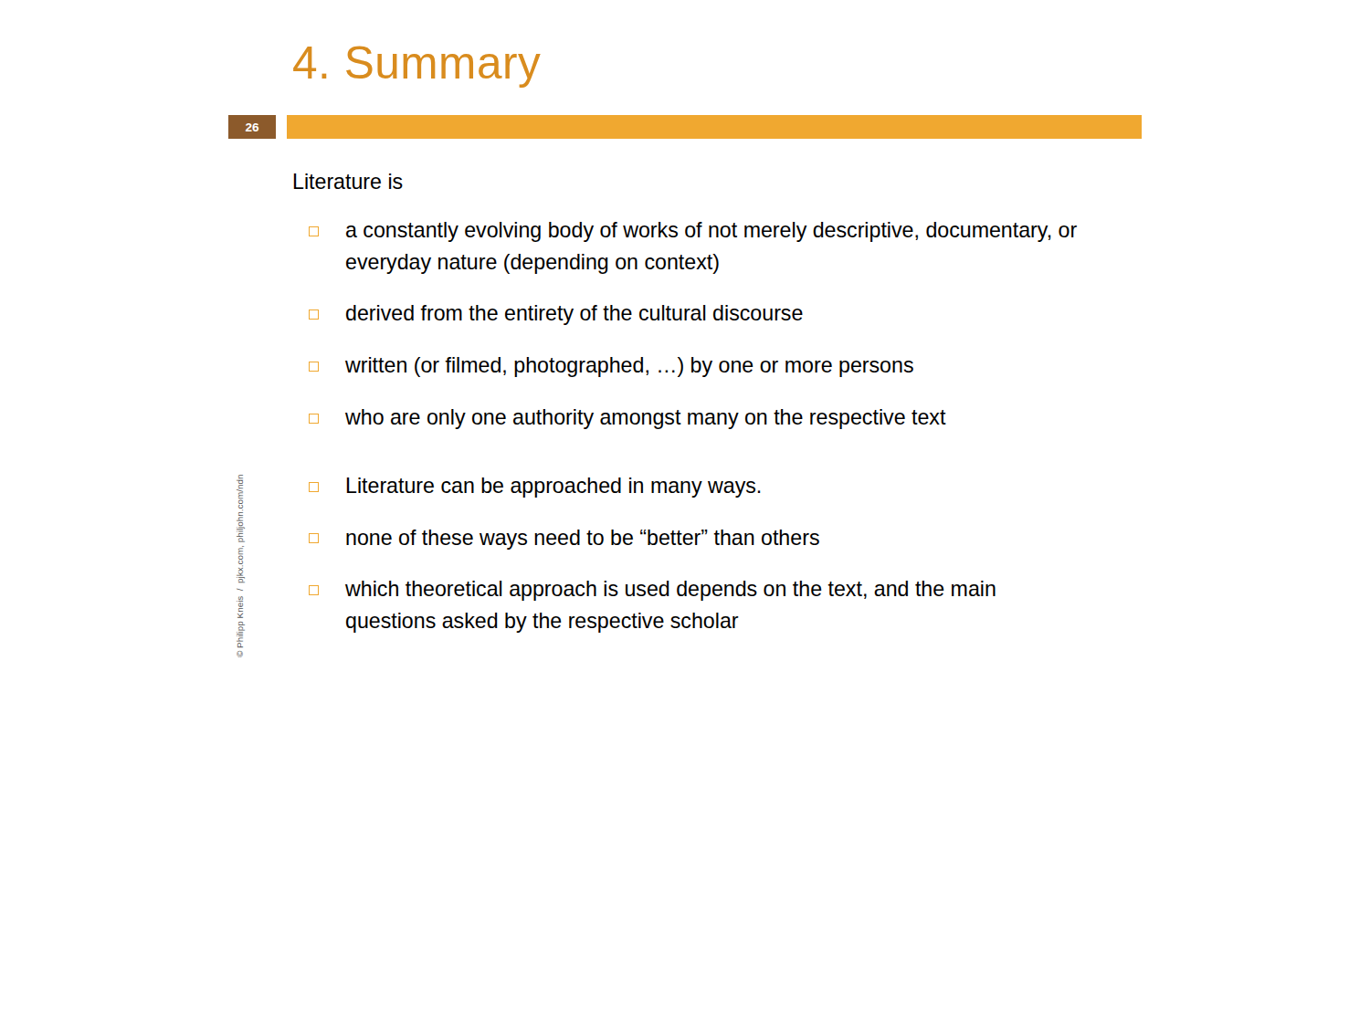4. Summary
26
Literature is
a constantly evolving body of works of not merely descriptive, documentary, or everyday nature (depending on context)
derived from the entirety of the cultural discourse
written (or filmed, photographed, …) by one or more persons
who are only one authority amongst many on the respective text
Literature can be approached in many ways.
none of these ways need to be “better” than others
which theoretical approach is used depends on the text, and the main questions asked by the respective scholar
© Philipp Kneis / pjkx.com, philjohn.com/ndn